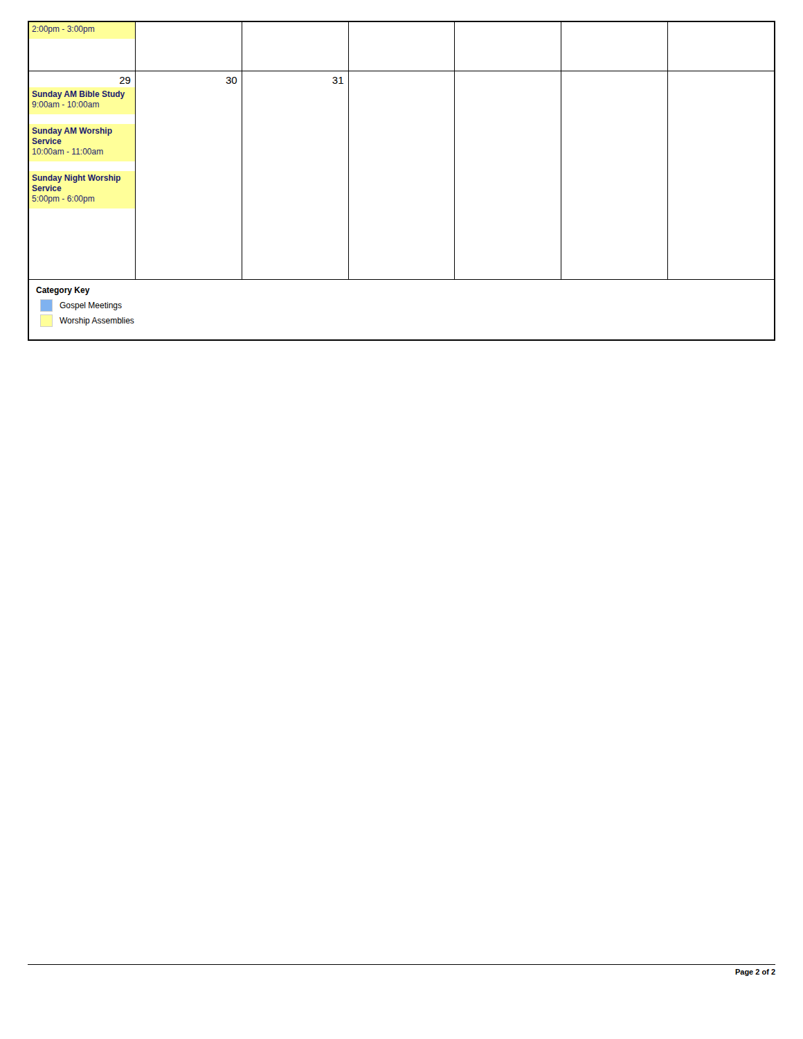| 2:00pm - 3:00pm | | | | | | |
| 29 Sunday AM Bible Study 9:00am - 10:00am Sunday AM Worship Service 10:00am - 11:00am Sunday Night Worship Service 5:00pm - 6:00pm | 30 | 31 | | | | |
| Category Key Gospel Meetings Worship Assemblies |
Page 2 of 2